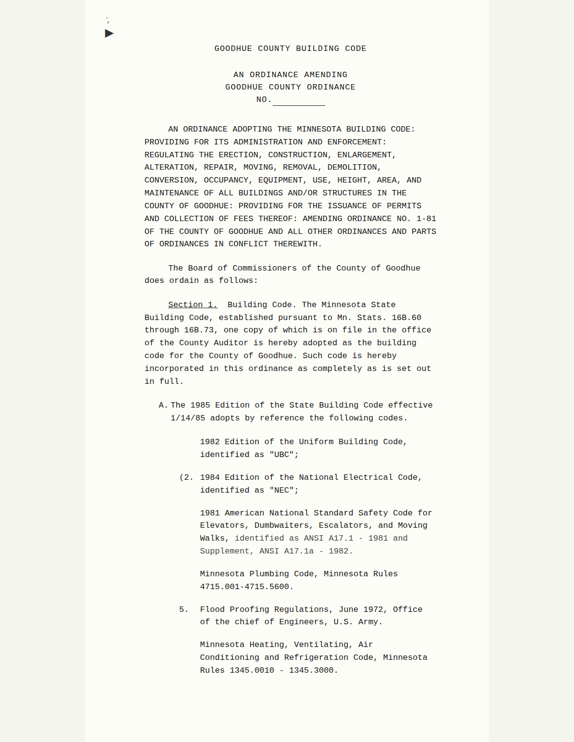. ‘ ▶
GOODHUE COUNTY BUILDING CODE
AN ORDINANCE AMENDING GOODHUE COUNTY ORDINANCE NO.
AN ORDINANCE ADOPTING THE MINNESOTA BUILDING CODE: PROVIDING FOR ITS ADMINISTRATION AND ENFORCEMENT: REGULATING THE ERECTION, CONSTRUCTION, ENLARGEMENT, ALTERATION, REPAIR, MOVING, REMOVAL, DEMOLITION, CONVERSION, OCCUPANCY, EQUIPMENT, USE, HEIGHT, AREA, AND MAINTENANCE OF ALL BUILDINGS AND/OR STRUCTURES IN THE COUNTY OF GOODHUE: PROVIDING FOR THE ISSUANCE OF PERMITS AND COLLECTION OF FEES THEREOF: AMENDING ORDINANCE NO. 1-81 OF THE COUNTY OF GOODHUE AND ALL OTHER ORDINANCES AND PARTS OF ORDINANCES IN CONFLICT THEREWITH.
The Board of Commissioners of the County of Goodhue does ordain as follows:
Section 1. Building Code. The Minnesota State Building Code, established pursuant to Mn. Stats. 16B.60 through 16B.73, one copy of which is on file in the office of the County Auditor is hereby adopted as the building code for the County of Goodhue. Such code is hereby incorporated in this ordinance as completely as is set out in full.
A.
The 1985 Edition of the State Building Code effective 1/14/85 adopts by reference the following codes.
1.
1982 Edition of the Uniform Building Code, identified as "UBC";
(2.
1984 Edition of the National Electrical Code, identified as "NEC";
3.
1981 American National Standard Safety Code for Elevators, Dumbwaiters, Escalators, and Moving Walks, identified as ANSI A17.1 - 1981 and Supplement, ANSI A17.1a - 1982.
4.
Minnesota Plumbing Code, Minnesota Rules 4715.001-4715.5600.
5.
Flood Proofing Regulations, June 1972, Office of the chief of Engineers, U.S. Army.
6.
Minnesota Heating, Ventilating, Air Conditioning and Refrigeration Code, Minnesota Rules 1345.0010 - 1345.3000.